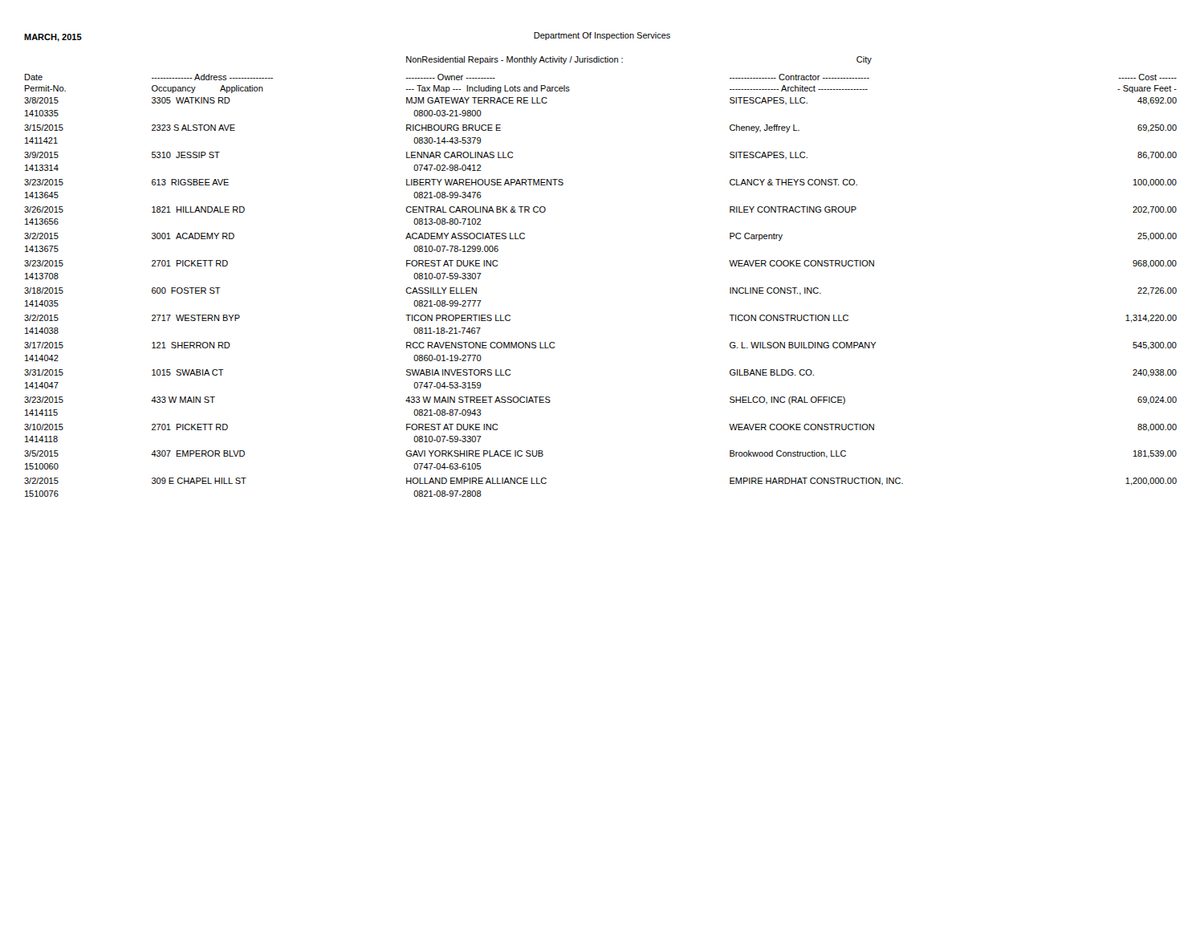MARCH, 2015
Department Of Inspection Services
NonResidential Repairs - Monthly Activity / Jurisdiction : City
| Date | -------------- Address --------------- | ---------- Owner ---------- | ---------------- Contractor ---------------- | ------ Cost ------ |
| --- | --- | --- | --- | --- |
| Permit-No. | Occupancy Application | --- Tax Map --- Including Lots and Parcels | ----------------- Architect ----------------- | - Square Feet - |
| 3/8/2015 | 3305 WATKINS RD | MJM GATEWAY TERRACE RE LLC | SITESCAPES, LLC. | 48,692.00 |
| 1410335 | | 0800-03-21-9800 | | |
| 3/15/2015 | 2323 S ALSTON AVE | RICHBOURG BRUCE E | Cheney, Jeffrey L. | 69,250.00 |
| 1411421 | | 0830-14-43-5379 | | |
| 3/9/2015 | 5310 JESSIP ST | LENNAR CAROLINAS LLC | SITESCAPES, LLC. | 86,700.00 |
| 1413314 | | 0747-02-98-0412 | | |
| 3/23/2015 | 613 RIGSBEE AVE | LIBERTY WAREHOUSE APARTMENTS | CLANCY & THEYS CONST. CO. | 100,000.00 |
| 1413645 | | 0821-08-99-3476 | | |
| 3/26/2015 | 1821 HILLANDALE RD | CENTRAL CAROLINA BK & TR CO | RILEY CONTRACTING GROUP | 202,700.00 |
| 1413656 | | 0813-08-80-7102 | | |
| 3/2/2015 | 3001 ACADEMY RD | ACADEMY ASSOCIATES LLC | PC Carpentry | 25,000.00 |
| 1413675 | | 0810-07-78-1299.006 | | |
| 3/23/2015 | 2701 PICKETT RD | FOREST AT DUKE INC | WEAVER COOKE CONSTRUCTION | 968,000.00 |
| 1413708 | | 0810-07-59-3307 | | |
| 3/18/2015 | 600 FOSTER ST | CASSILLY ELLEN | INCLINE CONST., INC. | 22,726.00 |
| 1414035 | | 0821-08-99-2777 | | |
| 3/2/2015 | 2717 WESTERN BYP | TICON PROPERTIES LLC | TICON CONSTRUCTION LLC | 1,314,220.00 |
| 1414038 | | 0811-18-21-7467 | | |
| 3/17/2015 | 121 SHERRON RD | RCC RAVENSTONE COMMONS LLC | G. L. WILSON BUILDING COMPANY | 545,300.00 |
| 1414042 | | 0860-01-19-2770 | | |
| 3/31/2015 | 1015 SWABIA CT | SWABIA INVESTORS LLC | GILBANE BLDG. CO. | 240,938.00 |
| 1414047 | | 0747-04-53-3159 | | |
| 3/23/2015 | 433 W MAIN ST | 433 W MAIN STREET ASSOCIATES | SHELCO, INC (RAL OFFICE) | 69,024.00 |
| 1414115 | | 0821-08-87-0943 | | |
| 3/10/2015 | 2701 PICKETT RD | FOREST AT DUKE INC | WEAVER COOKE CONSTRUCTION | 88,000.00 |
| 1414118 | | 0810-07-59-3307 | | |
| 3/5/2015 | 4307 EMPEROR BLVD | GAVI YORKSHIRE PLACE IC SUB | Brookwood Construction, LLC | 181,539.00 |
| 1510060 | | 0747-04-63-6105 | | |
| 3/2/2015 | 309 E CHAPEL HILL ST | HOLLAND EMPIRE ALLIANCE LLC | EMPIRE HARDHAT CONSTRUCTION, INC. | 1,200,000.00 |
| 1510076 | | 0821-08-97-2808 | | |